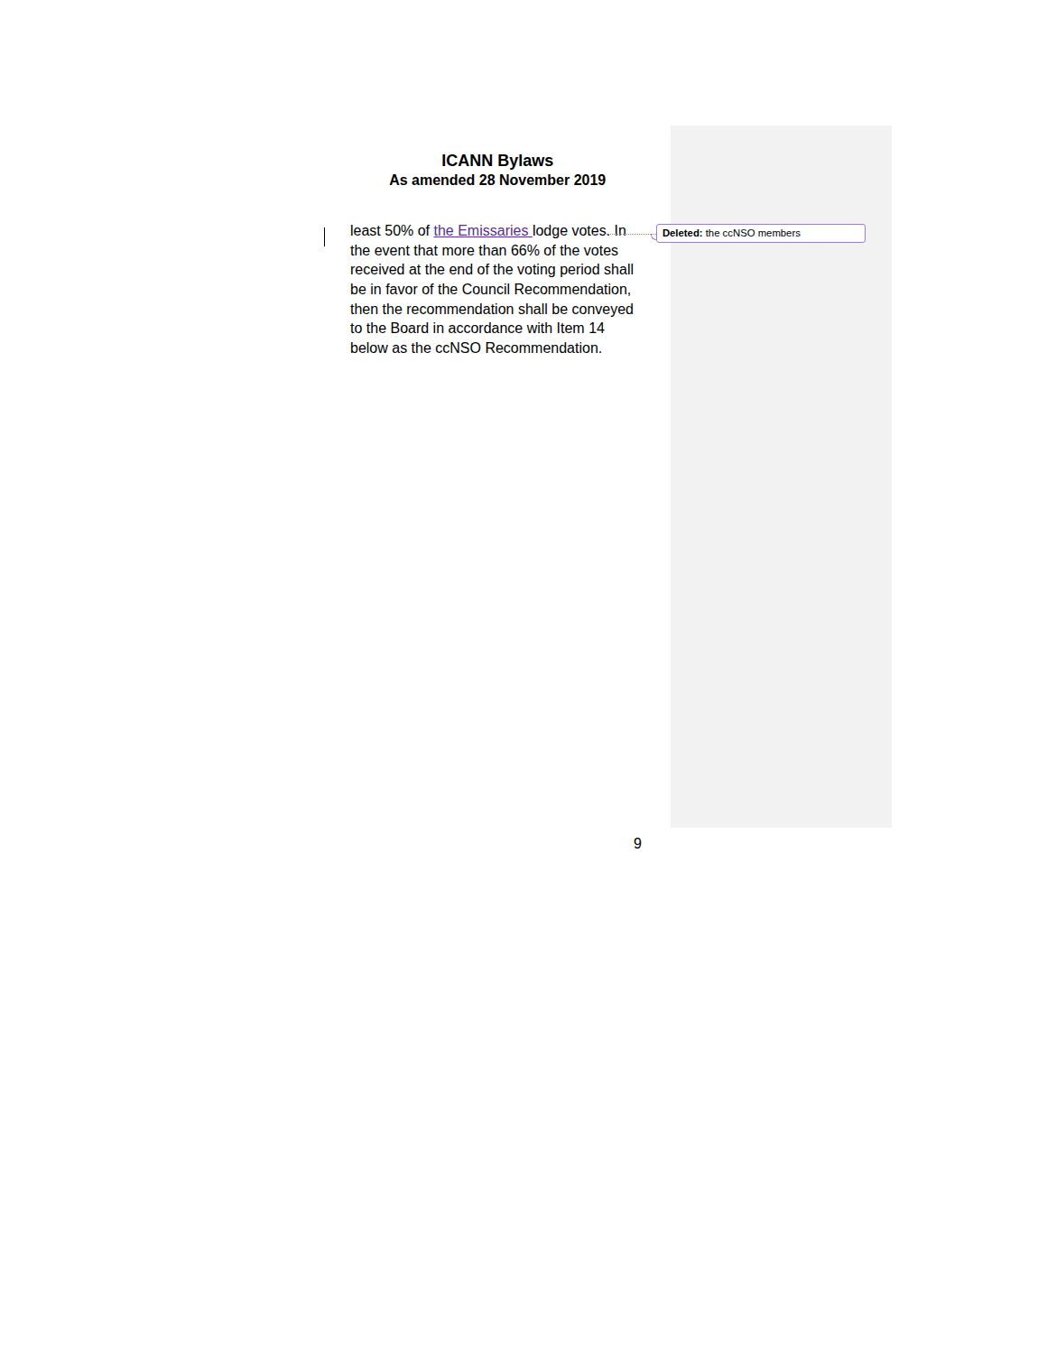ICANN Bylaws
As amended 28 November 2019
least 50% of the Emissaries lodge votes. In the event that more than 66% of the votes received at the end of the voting period shall be in favor of the Council Recommendation, then the recommendation shall be conveyed to the Board in accordance with Item 14 below as the ccNSO Recommendation.
Deleted: the ccNSO members
9